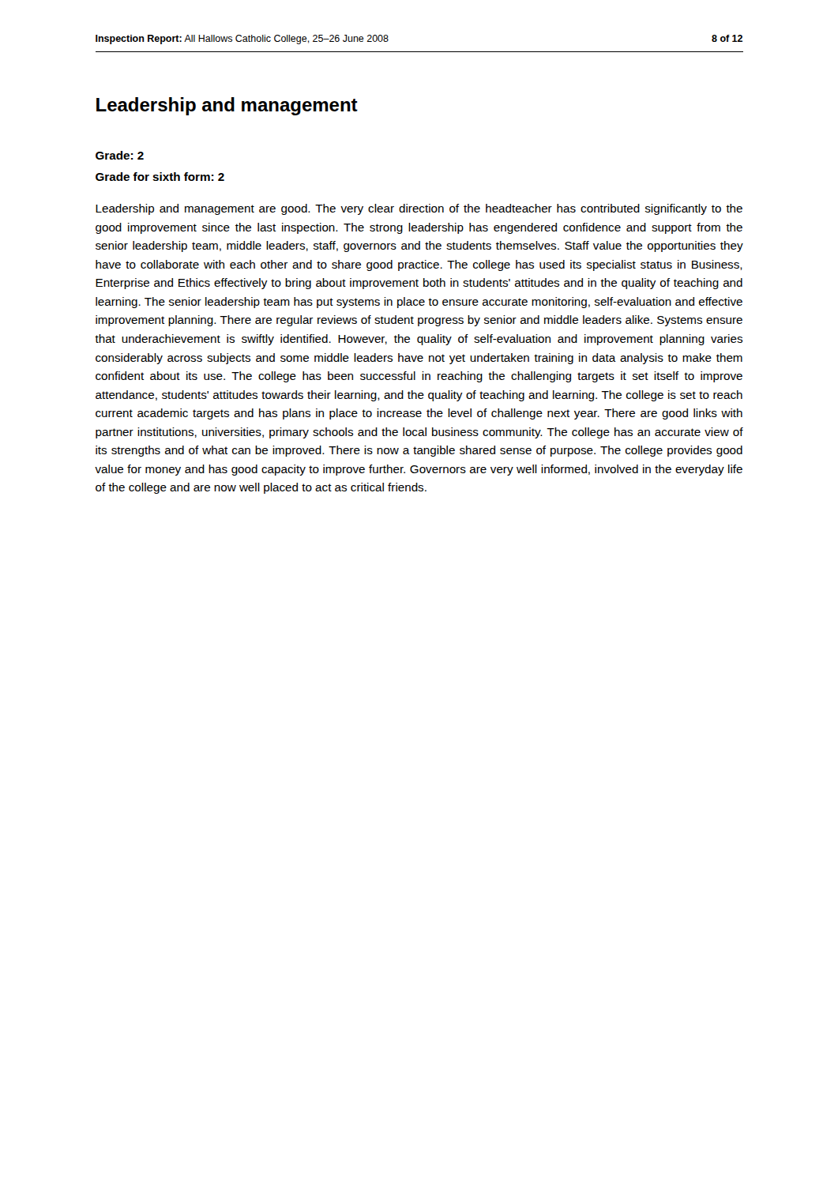Inspection Report: All Hallows Catholic College, 25–26 June 2008
8 of 12
Leadership and management
Grade: 2
Grade for sixth form: 2
Leadership and management are good. The very clear direction of the headteacher has contributed significantly to the good improvement since the last inspection. The strong leadership has engendered confidence and support from the senior leadership team, middle leaders, staff, governors and the students themselves. Staff value the opportunities they have to collaborate with each other and to share good practice. The college has used its specialist status in Business, Enterprise and Ethics effectively to bring about improvement both in students' attitudes and in the quality of teaching and learning. The senior leadership team has put systems in place to ensure accurate monitoring, self-evaluation and effective improvement planning. There are regular reviews of student progress by senior and middle leaders alike. Systems ensure that underachievement is swiftly identified. However, the quality of self-evaluation and improvement planning varies considerably across subjects and some middle leaders have not yet undertaken training in data analysis to make them confident about its use. The college has been successful in reaching the challenging targets it set itself to improve attendance, students' attitudes towards their learning, and the quality of teaching and learning. The college is set to reach current academic targets and has plans in place to increase the level of challenge next year. There are good links with partner institutions, universities, primary schools and the local business community. The college has an accurate view of its strengths and of what can be improved. There is now a tangible shared sense of purpose. The college provides good value for money and has good capacity to improve further. Governors are very well informed, involved in the everyday life of the college and are now well placed to act as critical friends.